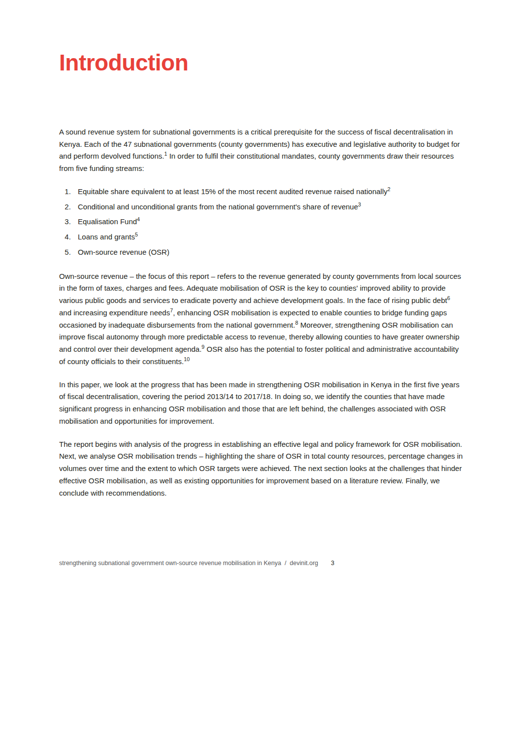Introduction
A sound revenue system for subnational governments is a critical prerequisite for the success of fiscal decentralisation in Kenya. Each of the 47 subnational governments (county governments) has executive and legislative authority to budget for and perform devolved functions.1 In order to fulfil their constitutional mandates, county governments draw their resources from five funding streams:
Equitable share equivalent to at least 15% of the most recent audited revenue raised nationally2
Conditional and unconditional grants from the national government's share of revenue3
Equalisation Fund4
Loans and grants5
Own-source revenue (OSR)
Own-source revenue – the focus of this report – refers to the revenue generated by county governments from local sources in the form of taxes, charges and fees. Adequate mobilisation of OSR is the key to counties' improved ability to provide various public goods and services to eradicate poverty and achieve development goals. In the face of rising public debt6 and increasing expenditure needs7, enhancing OSR mobilisation is expected to enable counties to bridge funding gaps occasioned by inadequate disbursements from the national government.8 Moreover, strengthening OSR mobilisation can improve fiscal autonomy through more predictable access to revenue, thereby allowing counties to have greater ownership and control over their development agenda.9 OSR also has the potential to foster political and administrative accountability of county officials to their constituents.10
In this paper, we look at the progress that has been made in strengthening OSR mobilisation in Kenya in the first five years of fiscal decentralisation, covering the period 2013/14 to 2017/18. In doing so, we identify the counties that have made significant progress in enhancing OSR mobilisation and those that are left behind, the challenges associated with OSR mobilisation and opportunities for improvement.
The report begins with analysis of the progress in establishing an effective legal and policy framework for OSR mobilisation. Next, we analyse OSR mobilisation trends – highlighting the share of OSR in total county resources, percentage changes in volumes over time and the extent to which OSR targets were achieved. The next section looks at the challenges that hinder effective OSR mobilisation, as well as existing opportunities for improvement based on a literature review. Finally, we conclude with recommendations.
strengthening subnational government own-source revenue mobilisation in Kenya / devinit.org3